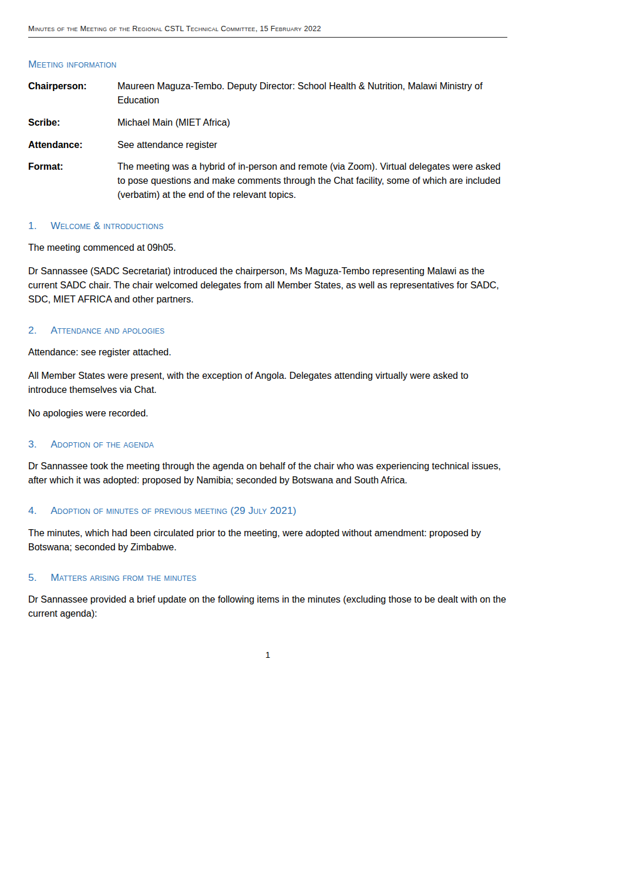Minutes of the Meeting of the Regional CSTL Technical Committee, 15 February 2022
Meeting information
Chairperson:
Maureen Maguza-Tembo. Deputy Director: School Health & Nutrition, Malawi Ministry of Education
Scribe:
Michael Main (MIET Africa)
Attendance:
See attendance register
Format:
The meeting was a hybrid of in-person and remote (via Zoom). Virtual delegates were asked to pose questions and make comments through the Chat facility, some of which are included (verbatim) at the end of the relevant topics.
1. Welcome & introductions
The meeting commenced at 09h05.
Dr Sannassee (SADC Secretariat) introduced the chairperson, Ms Maguza-Tembo representing Malawi as the current SADC chair. The chair welcomed delegates from all Member States, as well as representatives for SADC, SDC, MIET AFRICA and other partners.
2. Attendance and apologies
Attendance: see register attached.
All Member States were present, with the exception of Angola. Delegates attending virtually were asked to introduce themselves via Chat.
No apologies were recorded.
3. Adoption of the agenda
Dr Sannassee took the meeting through the agenda on behalf of the chair who was experiencing technical issues, after which it was adopted: proposed by Namibia; seconded by Botswana and South Africa.
4. Adoption of minutes of previous meeting (29 July 2021)
The minutes, which had been circulated prior to the meeting, were adopted without amendment: proposed by Botswana; seconded by Zimbabwe.
5. Matters arising from the minutes
Dr Sannassee provided a brief update on the following items in the minutes (excluding those to be dealt with on the current agenda):
1